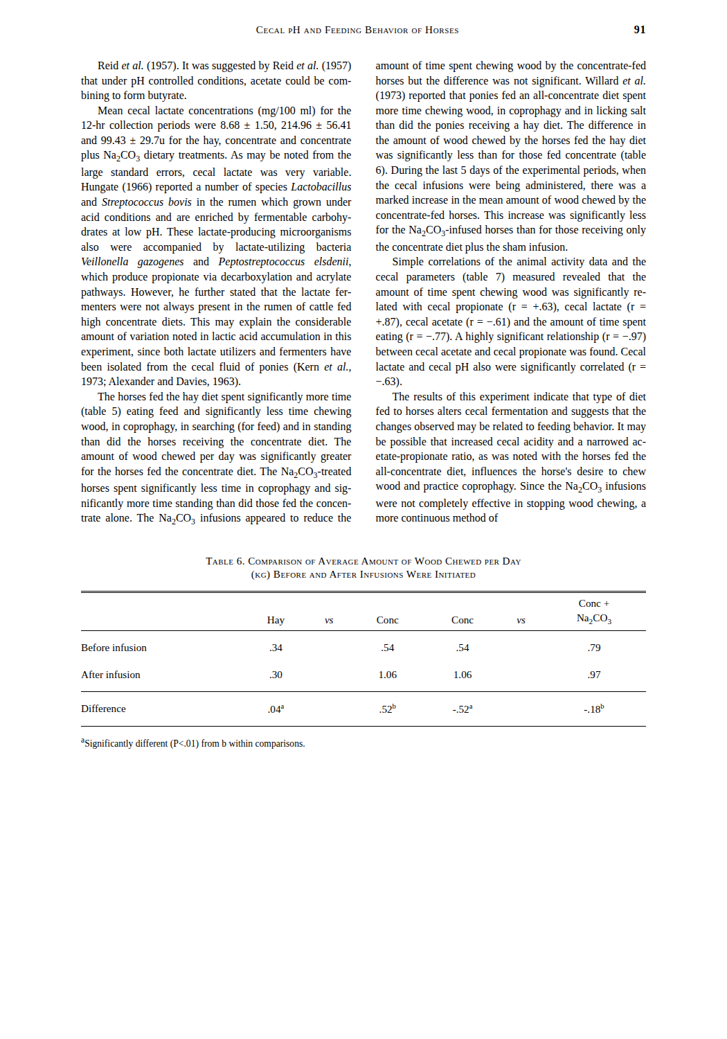Cecal pH and Feeding Behavior of Horses 91
Reid et al. (1957). It was suggested by Reid et al. (1957) that under pH controlled conditions, acetate could be combining to form butyrate.
Mean cecal lactate concentrations (mg/100 ml) for the 12-hr collection periods were 8.68 ± 1.50, 214.96 ± 56.41 and 99.43 ± 29.7u for the hay, concentrate and concentrate plus Na2CO3 dietary treatments. As may be noted from the large standard errors, cecal lactate was very variable. Hungate (1966) reported a number of species Lactobacillus and Streptococcus bovis in the rumen which grown under acid conditions and are enriched by fermentable carbohydrates at low pH. These lactate-producing microorganisms also were accompanied by lactate-utilizing bacteria Veillonella gazogenes and Peptostreptococcus elsdenii, which produce propionate via decarboxylation and acrylate pathways. However, he further stated that the lactate fermenters were not always present in the rumen of cattle fed high concentrate diets. This may explain the considerable amount of variation noted in lactic acid accumulation in this experiment, since both lactate utilizers and fermenters have been isolated from the cecal fluid of ponies (Kern et al., 1973; Alexander and Davies, 1963).
The horses fed the hay diet spent significantly more time (table 5) eating feed and significantly less time chewing wood, in coprophagy, in searching (for feed) and in standing than did the horses receiving the concentrate diet. The amount of wood chewed per day was significantly greater for the horses fed the concentrate diet. The Na2CO3-treated horses spent significantly less time in coprophagy and significantly more time standing than did those fed the concentrate alone. The Na2CO3 infusions appeared to reduce the amount of time spent chewing wood by the concentrate-fed horses but the difference was not significant. Willard et al. (1973) reported that ponies fed an all-concentrate diet spent more time chewing wood, in coprophagy and in licking salt than did the ponies receiving a hay diet. The difference in the amount of wood chewed by the horses fed the hay diet was significantly less than for those fed concentrate (table 6). During the last 5 days of the experimental periods, when the cecal infusions were being administered, there was a marked increase in the mean amount of wood chewed by the concentrate-fed horses. This increase was significantly less for the Na2CO3-infused horses than for those receiving only the concentrate diet plus the sham infusion.
Simple correlations of the animal activity data and the cecal parameters (table 7) measured revealed that the amount of time spent chewing wood was significantly related with cecal propionate (r = +.63), cecal lactate (r = +.87), cecal acetate (r = −.61) and the amount of time spent eating (r = −.77). A highly significant relationship (r = −.97) between cecal acetate and cecal propionate was found. Cecal lactate and cecal pH also were significantly correlated (r = −.63).
The results of this experiment indicate that type of diet fed to horses alters cecal fermentation and suggests that the changes observed may be related to feeding behavior. It may be possible that increased cecal acidity and a narrowed acetate-propionate ratio, as was noted with the horses fed the all-concentrate diet, influences the horse's desire to chew wood and practice coprophagy. Since the Na2CO3 infusions were not completely effective in stopping wood chewing, a more continuous method of
Table 6. Comparison of Average Amount of Wood Chewed per Day (kg) Before and After Infusions Were Initiated
| | Hay | vs | Conc | Conc | vs | Conc + Na 2 CO 3 |
| --- | --- | --- | --- | --- | --- | --- |
| Before infusion | .34 | | .54 | .54 | | .79 |
| After infusion | .30 | | 1.06 | 1.06 | | .97 |
| Difference | .04 a | | .52 b | -.52 a | | -.18 b |
aSignificantly different (P<.01) from b within comparisons.